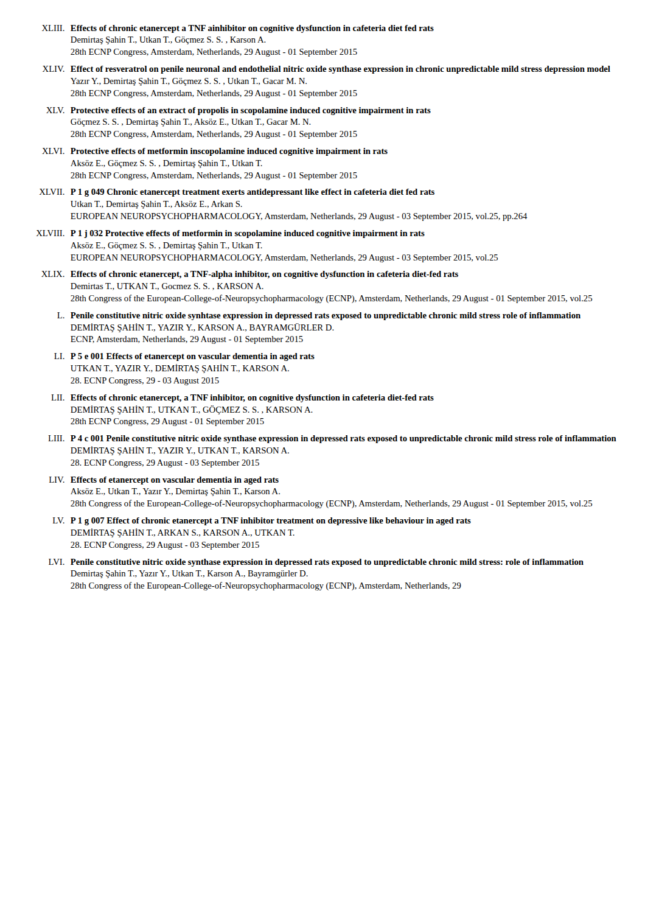Effects of chronic etanercept a TNF ainhibitor on cognitive dysfunction in cafeteria diet fed rats Demirtaş Şahin T., Utkan T., Göçmez S. S. , Karson A. 28th ECNP Congress, Amsterdam, Netherlands, 29 August - 01 September 2015
Effect of resveratrol on penile neuronal and endothelial nitric oxide synthase expression in chronic unpredictable mild stress depression model Yazır Y., Demirtaş Şahin T., Göçmez S. S. , Utkan T., Gacar M. N. 28th ECNP Congress, Amsterdam, Netherlands, 29 August - 01 September 2015
Protective effects of an extract of propolis in scopolamine induced cognitive impairment in rats Göçmez S. S. , Demirtaş Şahin T., Aksöz E., Utkan T., Gacar M. N. 28th ECNP Congress, Amsterdam, Netherlands, 29 August - 01 September 2015
Protective effects of metformin inscopolamine induced cognitive impairment in rats Aksöz E., Göçmez S. S. , Demirtaş Şahin T., Utkan T. 28th ECNP Congress, Amsterdam, Netherlands, 29 August - 01 September 2015
P 1 g 049 Chronic etanercept treatment exerts antidepressant like effect in cafeteria diet fed rats Utkan T., Demirtaş Şahin T., Aksöz E., Arkan S. EUROPEAN NEUROPSYCHOPHARMACOLOGY, Amsterdam, Netherlands, 29 August - 03 September 2015, vol.25, pp.264
P 1 j 032 Protective effects of metformin in scopolamine induced cognitive impairment in rats Aksöz E., Göçmez S. S. , Demirtaş Şahin T., Utkan T. EUROPEAN NEUROPSYCHOPHARMACOLOGY, Amsterdam, Netherlands, 29 August - 03 September 2015, vol.25
Effects of chronic etanercept, a TNF-alpha inhibitor, on cognitive dysfunction in cafeteria diet-fed rats Demirtas T., UTKAN T., Gocmez S. S. , KARSON A. 28th Congress of the European-College-of-Neuropsychopharmacology (ECNP), Amsterdam, Netherlands, 29 August - 01 September 2015, vol.25
Penile constitutive nitric oxide synhtase expression in depressed rats exposed to unpredictable chronic mild stress role of inflammation DEMİRTAŞ ŞAHİN T., YAZIR Y., KARSON A., BAYRAMGÜRLER D. ECNP, Amsterdam, Netherlands, 29 August - 01 September 2015
P 5 e 001 Effects of etanercept on vascular dementia in aged rats UTKAN T., YAZIR Y., DEMİRTAŞ ŞAHİN T., KARSON A. 28. ECNP Congress, 29 - 03 August 2015
Effects of chronic etanercept, a TNF inhibitor, on cognitive dysfunction in cafeteria diet-fed rats DEMİRTAŞ ŞAHİN T., UTKAN T., GÖÇMEZ S. S. , KARSON A. 28th ECNP Congress, 29 August - 01 September 2015
P 4 c 001 Penile constitutive nitric oxide synthase expression in depressed rats exposed to unpredictable chronic mild stress role of inflammation DEMİRTAŞ ŞAHİN T., YAZIR Y., UTKAN T., KARSON A. 28. ECNP Congress, 29 August - 03 September 2015
Effects of etanercept on vascular dementia in aged rats Aksöz E., Utkan T., Yazır Y., Demirtaş Şahin T., Karson A. 28th Congress of the European-College-of-Neuropsychopharmacology (ECNP), Amsterdam, Netherlands, 29 August - 01 September 2015, vol.25
P 1 g 007 Effect of chronic etanercept a TNF inhibitor treatment on depressive like behaviour in aged rats DEMİRTAŞ ŞAHİN T., ARKAN S., KARSON A., UTKAN T. 28. ECNP Congress, 29 August - 03 September 2015
Penile constitutive nitric oxide synthase expression in depressed rats exposed to unpredictable chronic mild stress: role of inflammation Demirtaş Şahin T., Yazır Y., Utkan T., Karson A., Bayramgürler D. 28th Congress of the European-College-of-Neuropsychopharmacology (ECNP), Amsterdam, Netherlands, 29